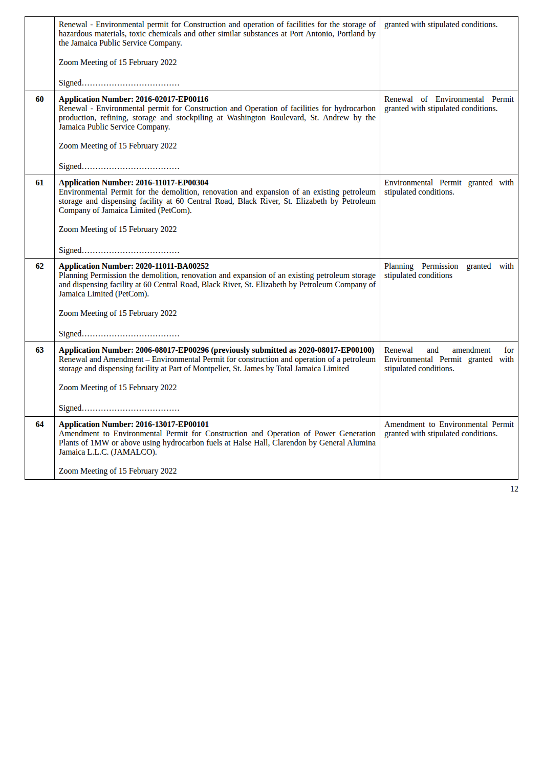| | Renewal - Environmental permit for Construction and operation of facilities for the storage of hazardous materials, toxic chemicals and other similar substances at Port Antonio, Portland by the Jamaica Public Service Company. Zoom Meeting of 15 February 2022 Signed……………………………… | granted with stipulated conditions. |
| 60 | Application Number: 2016-02017-EP00116 Renewal - Environmental permit for Construction and Operation of facilities for hydrocarbon production, refining, storage and stockpiling at Washington Boulevard, St. Andrew by the Jamaica Public Service Company. Zoom Meeting of 15 February 2022 Signed……………………………… | Renewal of Environmental Permit granted with stipulated conditions. |
| 61 | Application Number: 2016-11017-EP00304 Environmental Permit for the demolition, renovation and expansion of an existing petroleum storage and dispensing facility at 60 Central Road, Black River, St. Elizabeth by Petroleum Company of Jamaica Limited (PetCom). Zoom Meeting of 15 February 2022 Signed……………………………… | Environmental Permit granted with stipulated conditions. |
| 62 | Application Number: 2020-11011-BA00252 Planning Permission the demolition, renovation and expansion of an existing petroleum storage and dispensing facility at 60 Central Road, Black River, St. Elizabeth by Petroleum Company of Jamaica Limited (PetCom). Zoom Meeting of 15 February 2022 Signed……………………………… | Planning Permission granted with stipulated conditions |
| 63 | Application Number: 2006-08017-EP00296 (previously submitted as 2020-08017-EP00100) Renewal and Amendment – Environmental Permit for construction and operation of a petroleum storage and dispensing facility at Part of Montpelier, St. James by Total Jamaica Limited Zoom Meeting of 15 February 2022 Signed……………………………… | Renewal and amendment for Environmental Permit granted with stipulated conditions. |
| 64 | Application Number: 2016-13017-EP00101 Amendment to Environmental Permit for Construction and Operation of Power Generation Plants of 1MW or above using hydrocarbon fuels at Halse Hall, Clarendon by General Alumina Jamaica L.L.C. (JAMALCO). Zoom Meeting of 15 February 2022 | Amendment to Environmental Permit granted with stipulated conditions. |
12